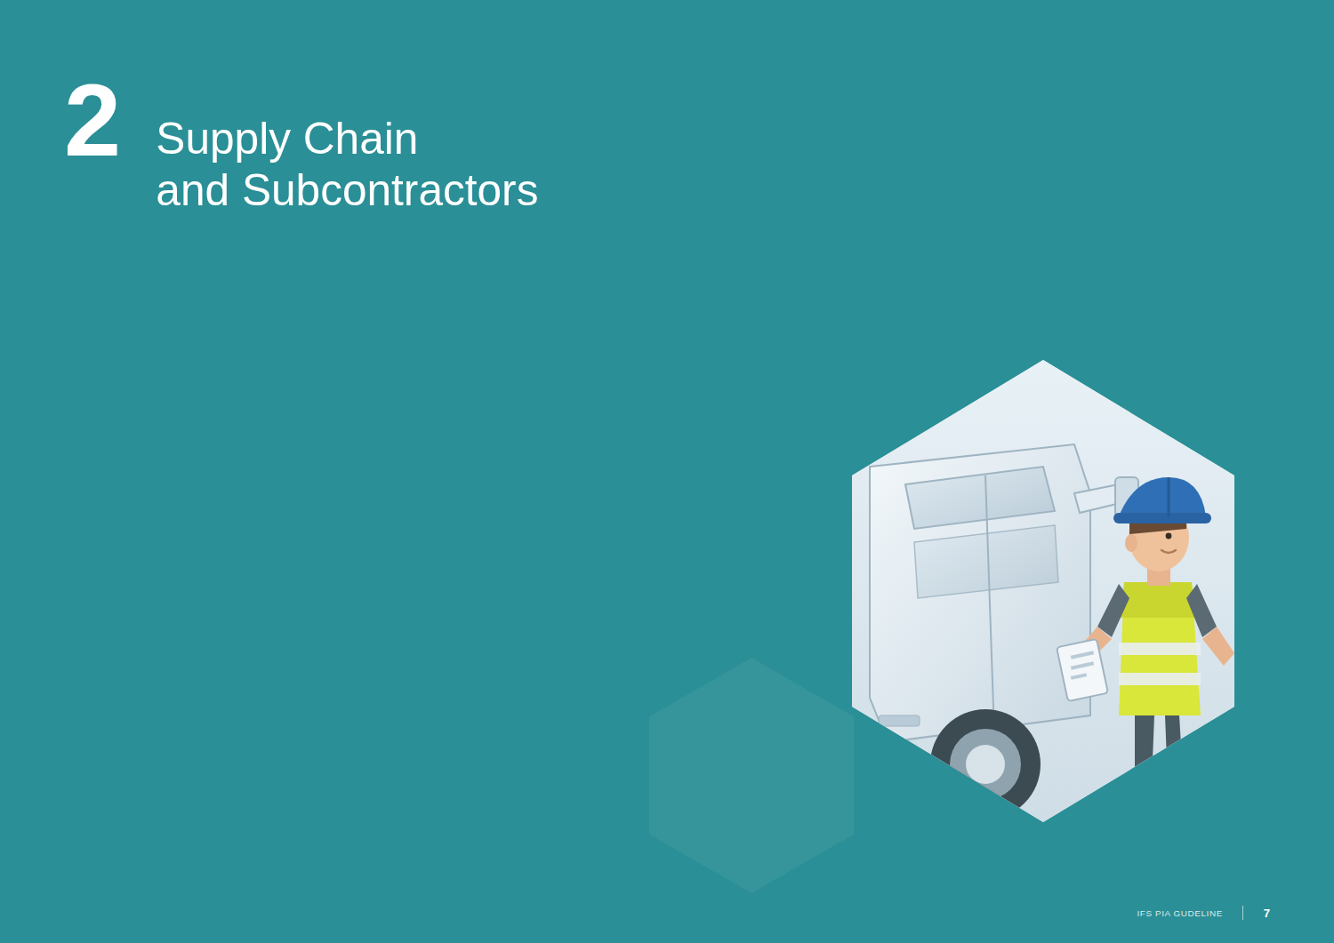2
Supply Chain
and Subcontractors
IFS PIA GUDELINE 7